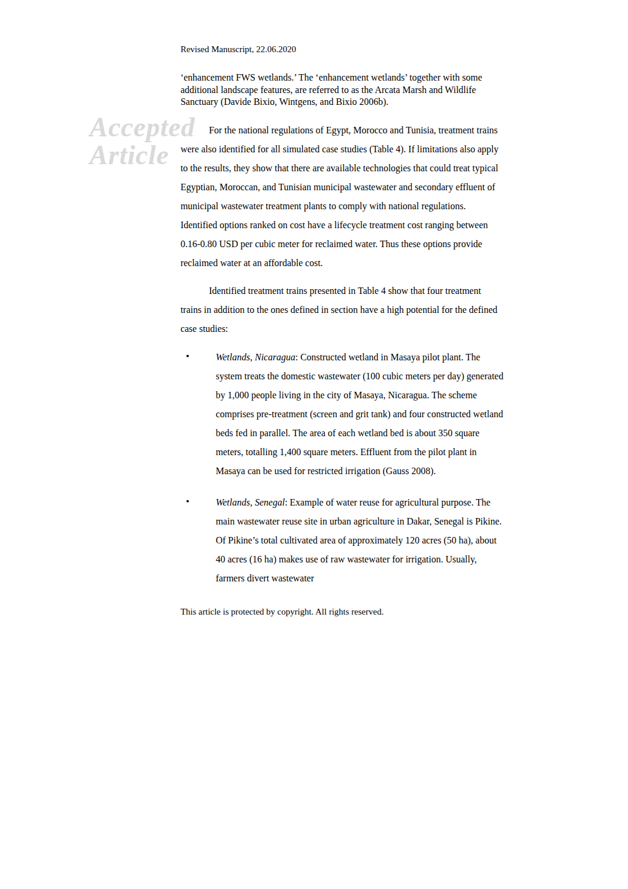Accepted Article
Revised Manuscript, 22.06.2020
‘enhancement FWS wetlands.’ The ‘enhancement wetlands’ together with some additional landscape features, are referred to as the Arcata Marsh and Wildlife Sanctuary (Davide Bixio, Wintgens, and Bixio 2006b).
For the national regulations of Egypt, Morocco and Tunisia, treatment trains were also identified for all simulated case studies (Table 4). If limitations also apply to the results, they show that there are available technologies that could treat typical Egyptian, Moroccan, and Tunisian municipal wastewater and secondary effluent of municipal wastewater treatment plants to comply with national regulations. Identified options ranked on cost have a lifecycle treatment cost ranging between 0.16-0.80 USD per cubic meter for reclaimed water. Thus these options provide reclaimed water at an affordable cost.
Identified treatment trains presented in Table 4 show that four treatment trains in addition to the ones defined in section have a high potential for the defined case studies:
Wetlands, Nicaragua: Constructed wetland in Masaya pilot plant. The system treats the domestic wastewater (100 cubic meters per day) generated by 1,000 people living in the city of Masaya, Nicaragua. The scheme comprises pre-treatment (screen and grit tank) and four constructed wetland beds fed in parallel. The area of each wetland bed is about 350 square meters, totalling 1,400 square meters. Effluent from the pilot plant in Masaya can be used for restricted irrigation (Gauss 2008).
Wetlands, Senegal: Example of water reuse for agricultural purpose. The main wastewater reuse site in urban agriculture in Dakar, Senegal is Pikine. Of Pikine’s total cultivated area of approximately 120 acres (50 ha), about 40 acres (16 ha) makes use of raw wastewater for irrigation. Usually, farmers divert wastewater
This article is protected by copyright. All rights reserved.